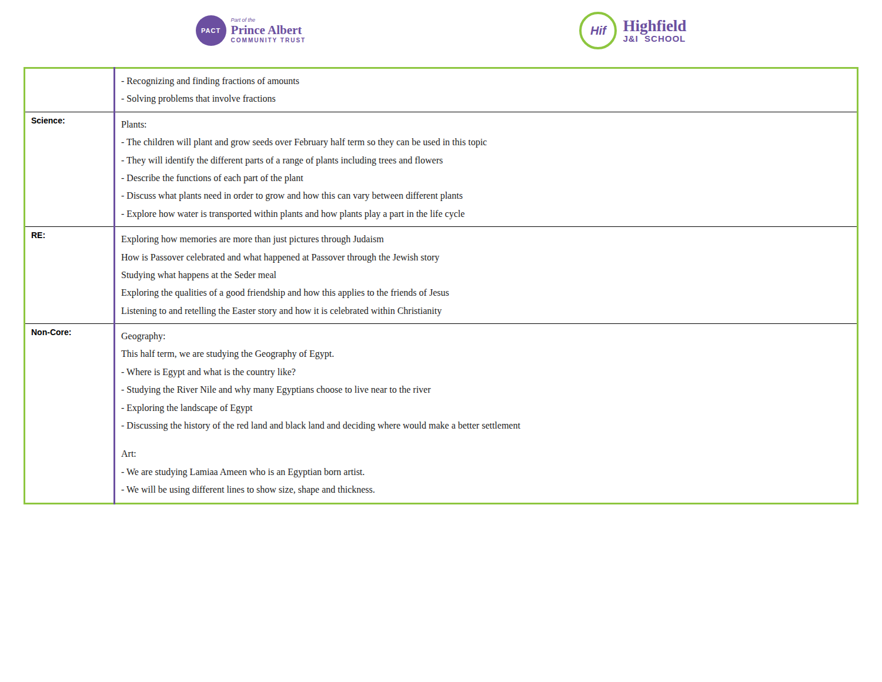PACT
Part of the
Prince Albert
COMMUNITY TRUST
Hif
Highfield
J&I SCHOOL
| | - Recognizing and finding fractions of amounts - Solving problems that involve fractions |
| Science: | Plants: - The children will plant and grow seeds over February half term so they can be used in this topic - They will identify the different parts of a range of plants including trees and flowers - Describe the functions of each part of the plant - Discuss what plants need in order to grow and how this can vary between different plants - Explore how water is transported within plants and how plants play a part in the life cycle |
| RE: | Exploring how memories are more than just pictures through Judaism How is Passover celebrated and what happened at Passover through the Jewish story Studying what happens at the Seder meal Exploring the qualities of a good friendship and how this applies to the friends of Jesus Listening to and retelling the Easter story and how it is celebrated within Christianity |
| Non-Core: | Geography: This half term, we are studying the Geography of Egypt. - Where is Egypt and what is the country like? - Studying the River Nile and why many Egyptians choose to live near to the river - Exploring the landscape of Egypt - Discussing the history of the red land and black land and deciding where would make a better settlement Art: - We are studying Lamiaa Ameen who is an Egyptian born artist. - We will be using different lines to show size, shape and thickness. |